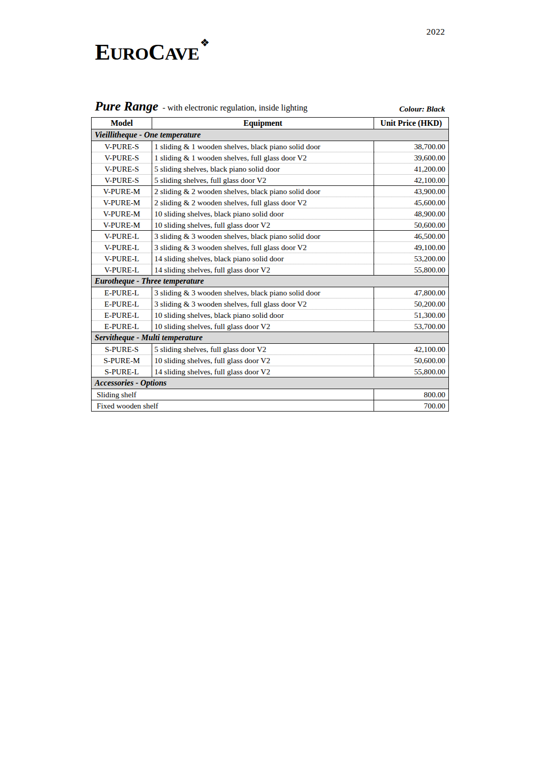2022
EUROCAVE❖
Pure Range - with electronic regulation, inside lighting
Colour: Black
| Model | Equipment | Unit Price (HKD) |
| --- | --- | --- |
| Vieillitheque - One temperature |
| V-PURE-S | 1 sliding & 1 wooden shelves, black piano solid door | 38,700.00 |
| V-PURE-S | 1 sliding & 1 wooden shelves, full glass door V2 | 39,600.00 |
| V-PURE-S | 5 sliding shelves, black piano solid door | 41,200.00 |
| V-PURE-S | 5 sliding shelves, full glass door V2 | 42,100.00 |
| V-PURE-M | 2 sliding & 2 wooden shelves, black piano solid door | 43,900.00 |
| V-PURE-M | 2 sliding & 2 wooden shelves, full glass door V2 | 45,600.00 |
| V-PURE-M | 10 sliding shelves, black piano solid door | 48,900.00 |
| V-PURE-M | 10 sliding shelves, full glass door V2 | 50,600.00 |
| V-PURE-L | 3 sliding & 3 wooden shelves, black piano solid door | 46,500.00 |
| V-PURE-L | 3 sliding & 3 wooden shelves, full glass door V2 | 49,100.00 |
| V-PURE-L | 14 sliding shelves, black piano solid door | 53,200.00 |
| V-PURE-L | 14 sliding shelves, full glass door V2 | 55,800.00 |
| Eurotheque - Three temperature |
| E-PURE-L | 3 sliding & 3 wooden shelves, black piano solid door | 47,800.00 |
| E-PURE-L | 3 sliding & 3 wooden shelves, full glass door V2 | 50,200.00 |
| E-PURE-L | 10 sliding shelves, black piano solid door | 51,300.00 |
| E-PURE-L | 10 sliding shelves, full glass door V2 | 53,700.00 |
| Servitheque - Multi temperature |
| S-PURE-S | 5 sliding shelves, full glass door V2 | 42,100.00 |
| S-PURE-M | 10 sliding shelves, full glass door V2 | 50,600.00 |
| S-PURE-L | 14 sliding shelves, full glass door V2 | 55,800.00 |
| Accessories - Options |
| Sliding shelf | 800.00 |
| Fixed wooden shelf | 700.00 |